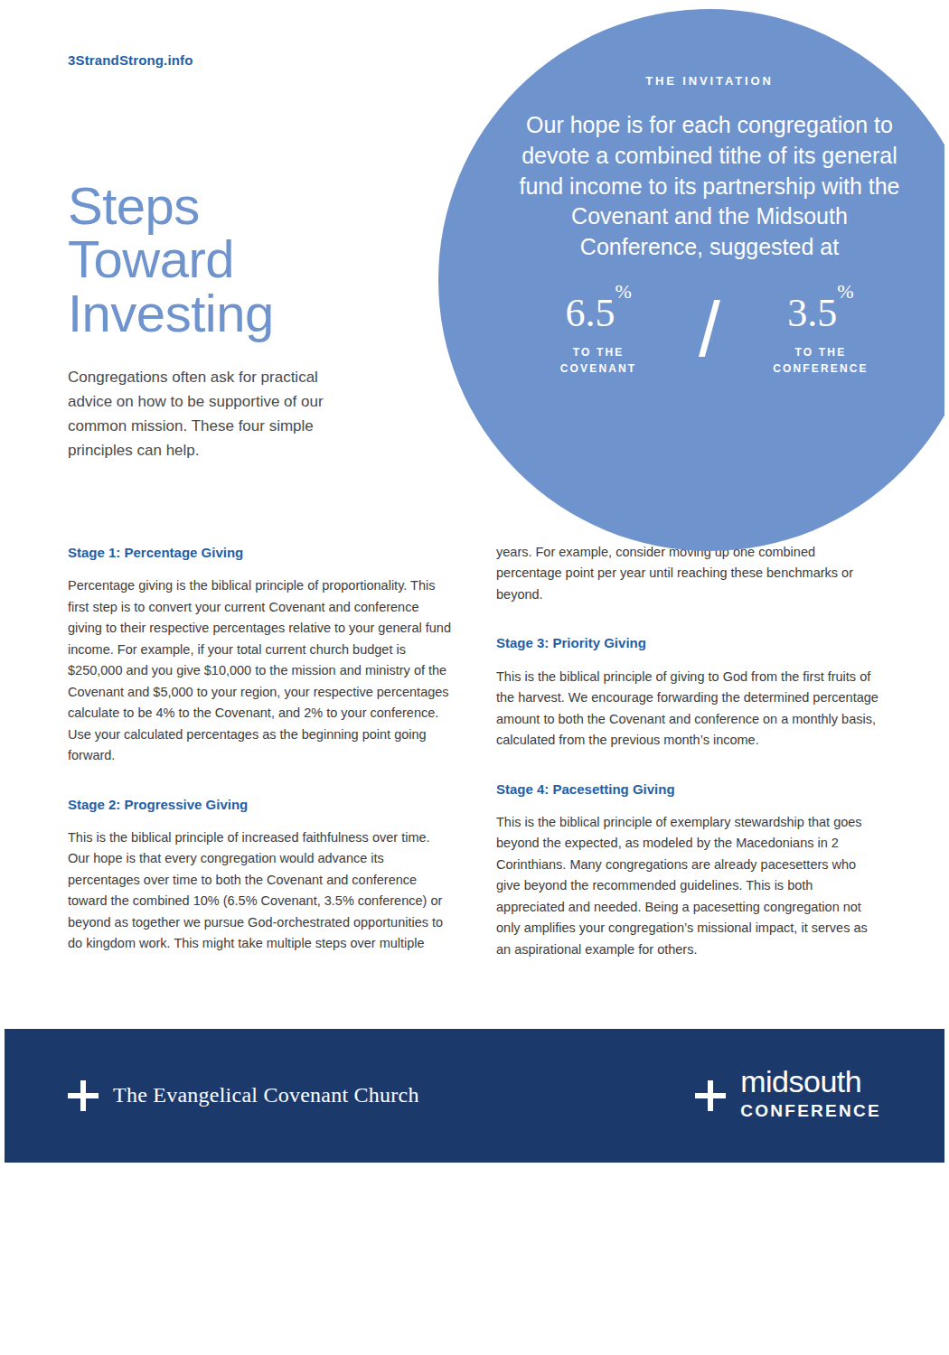3StrandStrong.info
The Invitation
Our hope is for each congregation to devote a combined tithe of its general fund income to its partnership with the Covenant and the Midsouth Conference, suggested at
6.5%
to the
Covenant
/
3.5%
to the
Conference
Steps
Toward
Investing
Congregations often ask for practical advice on how to be supportive of our common mission. These four simple principles can help.
Stage 1: Percentage Giving
Percentage giving is the biblical principle of proportionality. This first step is to convert your current Covenant and conference giving to their respective percentages relative to your general fund income. For example, if your total current church budget is $250,000 and you give $10,000 to the mission and ministry of the Covenant and $5,000 to your region, your respective percentages calculate to be 4% to the Covenant, and 2% to your conference. Use your calculated percentages as the beginning point going forward.
Stage 2: Progressive Giving
This is the biblical principle of increased faithfulness over time. Our hope is that every congregation would advance its percentages over time to both the Covenant and conference toward the combined 10% (6.5% Covenant, 3.5% conference) or beyond as together we pursue God-orchestrated opportunities to do kingdom work. This might take multiple steps over multiple years. For example, consider moving up one combined percentage point per year until reaching these benchmarks or beyond.
Stage 3: Priority Giving
This is the biblical principle of giving to God from the first fruits of the harvest. We encourage forwarding the determined percentage amount to both the Covenant and conference on a monthly basis, calculated from the previous month’s income.
Stage 4: Pacesetting Giving
This is the biblical principle of exemplary stewardship that goes beyond the expected, as modeled by the Macedonians in 2 Corinthians. Many congregations are already pacesetters who give beyond the recommended guidelines. This is both appreciated and needed. Being a pacesetting congregation not only amplifies your congregation’s missional impact, it serves as an aspirational example for others.
The Evangelical Covenant Church
midsouth
Conference